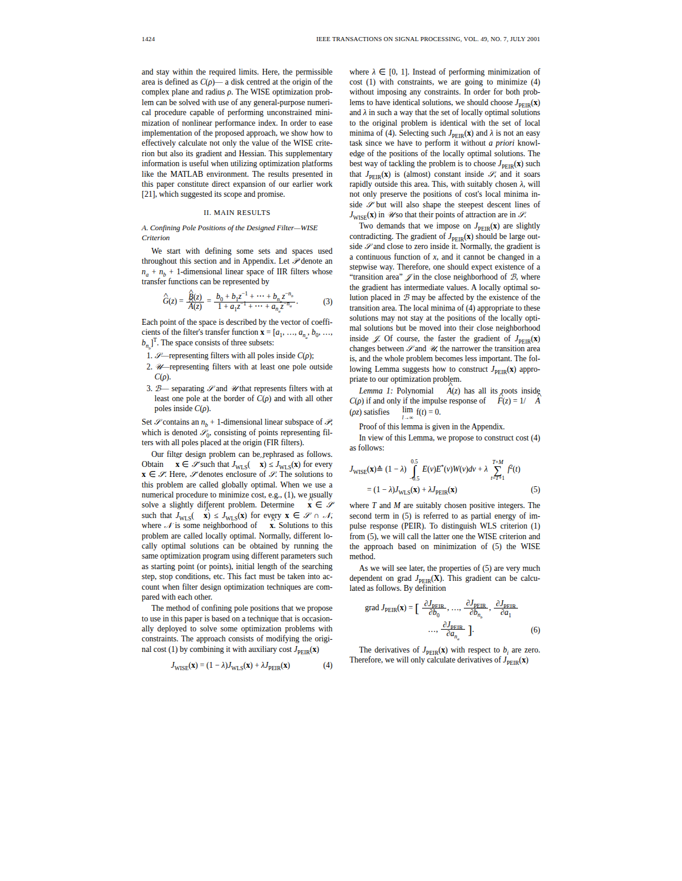1424
IEEE Transactions on Signal Processing, Vol. 49, No. 7, July 2001
and stay within the required limits. Here, the permissible area is defined as C(ρ)— a disk centred at the origin of the complex plane and radius ρ. The WISE optimization problem can be solved with use of any general-purpose numerical procedure capable of performing unconstrained minimization of nonlinear performance index. In order to ease implementation of the proposed approach, we show how to effectively calculate not only the value of the WISE criterion but also its gradient and Hessian. This supplementary information is useful when utilizing optimization platforms like the MATLAB environment. The results presented in this paper constitute direct expansion of our earlier work [21], which suggested its scope and promise.
II. Main Results
A. Confining Pole Positions of the Designed Filter—WISE Criterion
We start with defining some sets and spaces used throughout this section and in Appendix. Let 𝒫 denote an na + nb + 1-dimensional linear space of IIR filters whose transfer functions can be represented by
G(z) = B(z) A(z) = b0 + b1z−1 + ⋯ + bnbz−nb 1 + a1z−1 + ⋯ + anaz−na.
(3)
Each point of the space is described by the vector of coefficients of the filter's transfer function x = [a1, …, ana, b0, …, bnb]T. The space consists of three subsets:
𝒮—representing filters with all poles inside C(ρ);
𝒰—representing filters with at least one pole outside C(ρ).
ℬ— separating 𝒮 and 𝒰 that represents filters with at least one pole at the border of C(ρ) and with all other poles inside C(ρ).
Set 𝒮 contains an nb + 1-dimensional linear subspace of 𝒫, which is denoted 𝒮0, consisting of points representing filters with all poles placed at the origin (FIR filters).
Our filter design problem can be rephrased as follows. Obtain x ∈ 𝒮̄ such that JWLS(x) ≤ JWLS(x) for every x ∈ 𝒮̄. Here, 𝒮̄ denotes enclosure of 𝒮. The solutions to this problem are called globally optimal. When we use a numerical procedure to minimize cost, e.g., (1), we usually solve a slightly different problem. Determine x ∈ 𝒮̄ such that JWLS(x) ≤ JWLS(x) for every x ∈ 𝒮 ∩ 𝒩, where 𝒩 is some neighborhood of x. Solutions to this problem are called locally optimal. Normally, different locally optimal solutions can be obtained by running the same optimization program using different parameters such as starting point (or points), initial length of the searching step, stop conditions, etc. This fact must be taken into account when filter design optimization techniques are compared with each other.
The method of confining pole positions that we propose to use in this paper is based on a technique that is occasionally deployed to solve some optimization problems with constraints. The approach consists of modifying the original cost (1) by combining it with auxiliary cost JPEIR(x)
JWISE(x) = (1 − λ)JWLS(x) + λJPEIR(x)
(4)
where λ ∈ [0, 1]. Instead of performing minimization of cost (1) with constraints, we are going to minimize (4) without imposing any constraints. In order for both problems to have identical solutions, we should choose JPEIR(x) and λ in such a way that the set of locally optimal solutions to the original problem is identical with the set of local minima of (4). Selecting such JPEIR(x) and λ is not an easy task since we have to perform it without a priori knowledge of the positions of the locally optimal solutions. The best way of tackling the problem is to choose JPEIR(x) such that JPEIR(x) is (almost) constant inside 𝒮, and it soars rapidly outside this area. This, with suitably chosen λ, will not only preserve the positions of cost's local minima inside 𝒮̄ but will also shape the steepest descent lines of JWISE(x) in 𝒰 so that their points of attraction are in 𝒮.
Two demands that we impose on JPEIR(x) are slightly contradicting. The gradient of JPEIR(x) should be large outside 𝒮 and close to zero inside it. Normally, the gradient is a continuous function of x, and it cannot be changed in a stepwise way. Therefore, one should expect existence of a “transition area” 𝒥 in the close neighborhood of ℬ, where the gradient has intermediate values. A locally optimal solution placed in ℬ may be affected by the existence of the transition area. The local minima of (4) appropriate to these solutions may not stay at the positions of the locally optimal solutions but be moved into their close neighborhood inside 𝒥. Of course, the faster the gradient of JPEIR(x) changes between 𝒮 and 𝒰, the narrower the transition area is, and the whole problem becomes less important. The following Lemma suggests how to construct JPEIR(x) appropriate to our optimization problem.
Lemma 1: Polynomial A(z) has all its roots inside C(ρ) if and only if the impulse response of F(z) = 1/A(ρz) satisfies lim l→∞ f(t) = 0.
Proof of this lemma is given in the Appendix.
In view of this Lemma, we propose to construct cost (4) as follows:
JWISE(x)≙(1 − λ) 0.5∫−0.5 E(ν)E*(ν)W(ν)dν + λ T+M∑t=T+1 f2(t)
= (1 − λ)JWLS(x) + λJPEIR(x)
(5)
where T and M are suitably chosen positive integers. The second term in (5) is referred to as partial energy of impulse response (PEIR). To distinguish WLS criterion (1) from (5), we will call the latter one the WISE criterion and the approach based on minimization of (5) the WISE method.
As we will see later, the properties of (5) are very much dependent on grad JPEIR(X). This gradient can be calculated as follows. By definition
grad JPEIR(x) = [ ∂JPEIR∂b0, …, ∂JPEIR∂bnb, ∂JPEIR∂a1
…, ∂JPEIR∂ana ].
(6)
The derivatives of JPEIR(x) with respect to bi are zero. Therefore, we will only calculate derivatives of JPEIR(x)